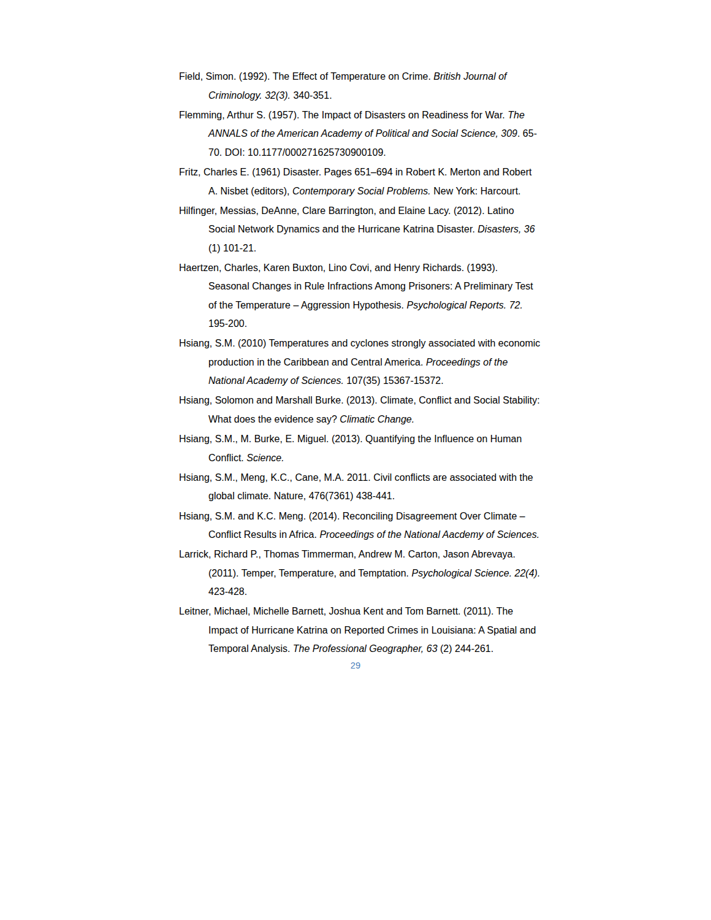Field, Simon. (1992). The Effect of Temperature on Crime. British Journal of Criminology. 32(3). 340-351.
Flemming, Arthur S. (1957). The Impact of Disasters on Readiness for War. The ANNALS of the American Academy of Political and Social Science, 309. 65-70. DOI: 10.1177/000271625730900109.
Fritz, Charles E. (1961) Disaster. Pages 651–694 in Robert K. Merton and Robert A. Nisbet (editors), Contemporary Social Problems. New York: Harcourt.
Hilfinger, Messias, DeAnne, Clare Barrington, and Elaine Lacy. (2012). Latino Social Network Dynamics and the Hurricane Katrina Disaster. Disasters, 36 (1) 101-21.
Haertzen, Charles, Karen Buxton, Lino Covi, and Henry Richards. (1993). Seasonal Changes in Rule Infractions Among Prisoners: A Preliminary Test of the Temperature – Aggression Hypothesis. Psychological Reports. 72. 195-200.
Hsiang, S.M. (2010) Temperatures and cyclones strongly associated with economic production in the Caribbean and Central America. Proceedings of the National Academy of Sciences. 107(35) 15367-15372.
Hsiang, Solomon and Marshall Burke. (2013). Climate, Conflict and Social Stability: What does the evidence say? Climatic Change.
Hsiang, S.M., M. Burke, E. Miguel. (2013). Quantifying the Influence on Human Conflict. Science.
Hsiang, S.M., Meng, K.C., Cane, M.A. 2011. Civil conflicts are associated with the global climate. Nature, 476(7361) 438-441.
Hsiang, S.M. and K.C. Meng. (2014). Reconciling Disagreement Over Climate – Conflict Results in Africa. Proceedings of the National Aacdemy of Sciences.
Larrick, Richard P., Thomas Timmerman, Andrew M. Carton, Jason Abrevaya. (2011). Temper, Temperature, and Temptation. Psychological Science. 22(4). 423-428.
Leitner, Michael, Michelle Barnett, Joshua Kent and Tom Barnett. (2011). The Impact of Hurricane Katrina on Reported Crimes in Louisiana: A Spatial and Temporal Analysis. The Professional Geographer, 63 (2) 244-261.
29